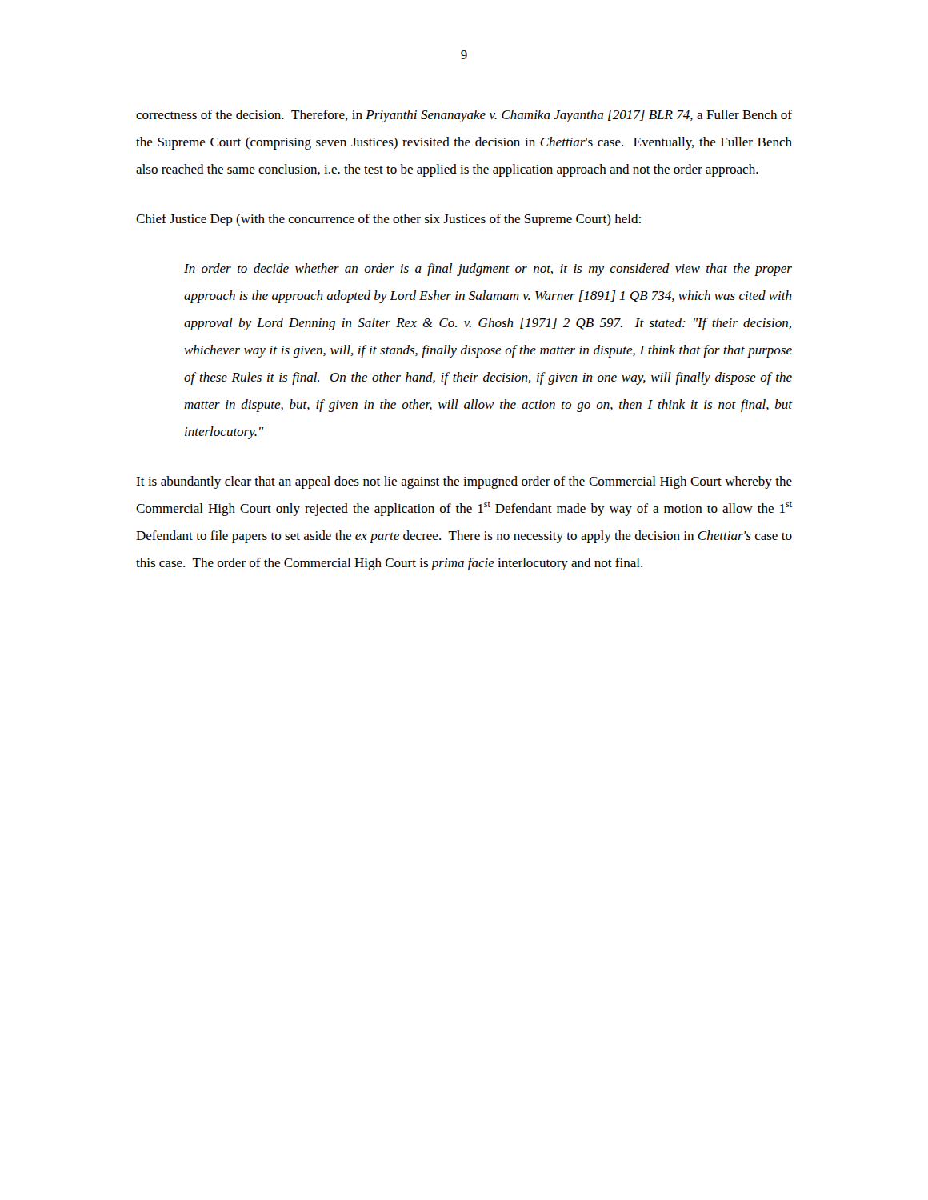9
correctness of the decision. Therefore, in Priyanthi Senanayake v. Chamika Jayantha [2017] BLR 74, a Fuller Bench of the Supreme Court (comprising seven Justices) revisited the decision in Chettiar's case. Eventually, the Fuller Bench also reached the same conclusion, i.e. the test to be applied is the application approach and not the order approach.
Chief Justice Dep (with the concurrence of the other six Justices of the Supreme Court) held:
In order to decide whether an order is a final judgment or not, it is my considered view that the proper approach is the approach adopted by Lord Esher in Salamam v. Warner [1891] 1 QB 734, which was cited with approval by Lord Denning in Salter Rex & Co. v. Ghosh [1971] 2 QB 597. It stated: "If their decision, whichever way it is given, will, if it stands, finally dispose of the matter in dispute, I think that for that purpose of these Rules it is final. On the other hand, if their decision, if given in one way, will finally dispose of the matter in dispute, but, if given in the other, will allow the action to go on, then I think it is not final, but interlocutory."
It is abundantly clear that an appeal does not lie against the impugned order of the Commercial High Court whereby the Commercial High Court only rejected the application of the 1st Defendant made by way of a motion to allow the 1st Defendant to file papers to set aside the ex parte decree. There is no necessity to apply the decision in Chettiar's case to this case. The order of the Commercial High Court is prima facie interlocutory and not final.